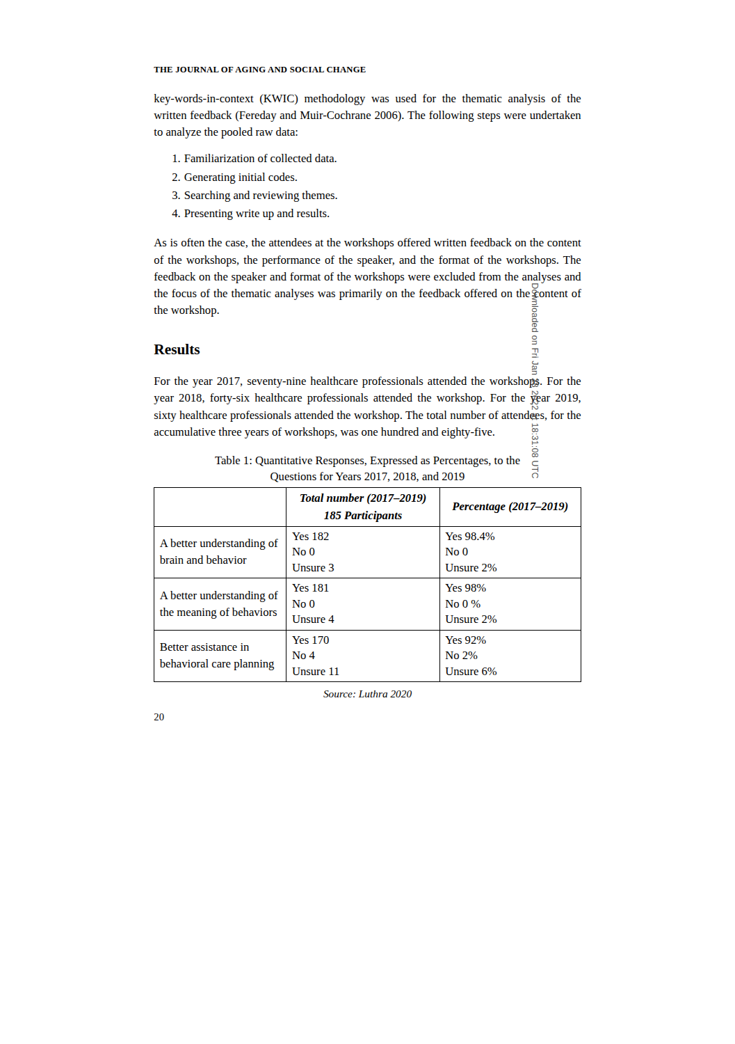THE JOURNAL OF AGING AND SOCIAL CHANGE
key-words-in-context (KWIC) methodology was used for the thematic analysis of the written feedback (Fereday and Muir-Cochrane 2006). The following steps were undertaken to analyze the pooled raw data:
Familiarization of collected data.
Generating initial codes.
Searching and reviewing themes.
Presenting write up and results.
As is often the case, the attendees at the workshops offered written feedback on the content of the workshops, the performance of the speaker, and the format of the workshops. The feedback on the speaker and format of the workshops were excluded from the analyses and the focus of the thematic analyses was primarily on the feedback offered on the content of the workshop.
Results
For the year 2017, seventy-nine healthcare professionals attended the workshops. For the year 2018, forty-six healthcare professionals attended the workshop. For the year 2019, sixty healthcare professionals attended the workshop. The total number of attendees, for the accumulative three years of workshops, was one hundred and eighty-five.
Table 1: Quantitative Responses, Expressed as Percentages, to the
Questions for Years 2017, 2018, and 2019
| | Total number (2017–2019) 185 Participants | Percentage (2017–2019) |
| A better understanding of brain and behavior | Yes 182 No 0 Unsure 3 | Yes 98.4% No 0 Unsure 2% |
| A better understanding of the meaning of behaviors | Yes 181 No 0 Unsure 4 | Yes 98% No 0 % Unsure 2% |
| Better assistance in behavioral care planning | Yes 170 No 4 Unsure 11 | Yes 92% No 2% Unsure 6% |
Source: Luthra 2020
20
Downloaded on Fri Jan 28 2022 at 18:31:08 UTC